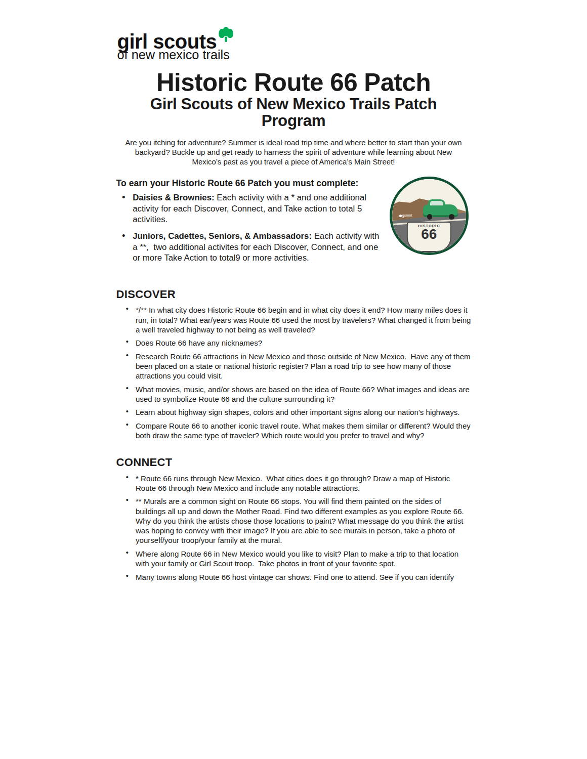girl scouts
of new mexico trails
Historic Route 66 Patch
Girl Scouts of New Mexico Trails Patch Program
Are you itching for adventure? Summer is ideal road trip time and where better to start than your own backyard? Buckle up and get ready to harness the spirit of adventure while learning about New Mexico’s past as you travel a piece of America’s Main Street!
gsnmt
HISTORIC
66
To earn your Historic Route 66 Patch you must complete:
Daisies & Brownies: Each activity with a * and one additional activity for each Discover, Connect, and Take action to total 5 activities.
Juniors, Cadettes, Seniors, & Ambassadors: Each activity with a **, two additional activites for each Discover, Connect, and one or more Take Action to total9 or more activities.
DISCOVER
*/** In what city does Historic Route 66 begin and in what city does it end? How many miles does it run, in total? What ear/years was Route 66 used the most by travelers? What changed it from being a well traveled highway to not being as well traveled?
Does Route 66 have any nicknames?
Research Route 66 attractions in New Mexico and those outside of New Mexico. Have any of them been placed on a state or national historic register? Plan a road trip to see how many of those attractions you could visit.
What movies, music, and/or shows are based on the idea of Route 66? What images and ideas are used to symbolize Route 66 and the culture surrounding it?
Learn about highway sign shapes, colors and other important signs along our nation’s highways.
Compare Route 66 to another iconic travel route. What makes them similar or different? Would they both draw the same type of traveler? Which route would you prefer to travel and why?
CONNECT
* Route 66 runs through New Mexico. What cities does it go through? Draw a map of Historic Route 66 through New Mexico and include any notable attractions.
** Murals are a common sight on Route 66 stops. You will find them painted on the sides of buildings all up and down the Mother Road. Find two different examples as you explore Route 66. Why do you think the artists chose those locations to paint? What message do you think the artist was hoping to convey with their image? If you are able to see murals in person, take a photo of yourself/your troop/your family at the mural.
Where along Route 66 in New Mexico would you like to visit? Plan to make a trip to that location with your family or Girl Scout troop. Take photos in front of your favorite spot.
Many towns along Route 66 host vintage car shows. Find one to attend. See if you can identify